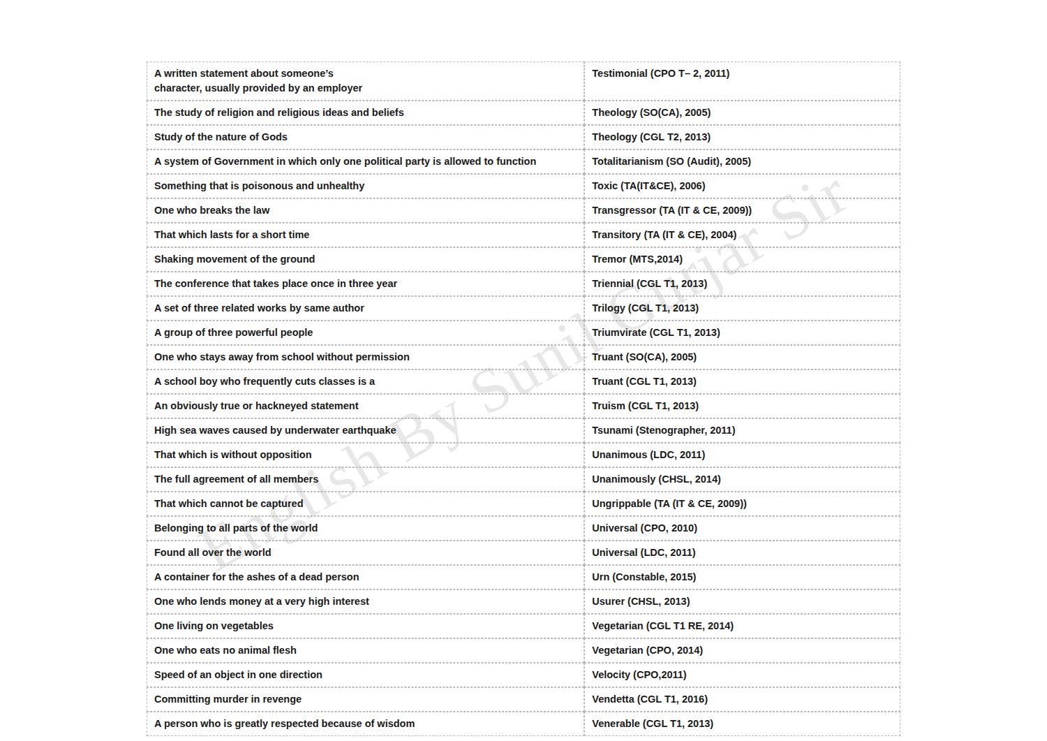English By Sunil Gurjar Sir
| A written statement about someone’s character, usually provided by an employer | Testimonial (CPO T– 2, 2011) |
| The study of religion and religious ideas and beliefs | Theology (SO(CA), 2005) |
| Study of the nature of Gods | Theology (CGL T2, 2013) |
| A system of Government in which only one political party is allowed to function | Totalitarianism (SO (Audit), 2005) |
| Something that is poisonous and unhealthy | Toxic (TA(IT&CE), 2006) |
| One who breaks the law | Transgressor (TA (IT & CE, 2009)) |
| That which lasts for a short time | Transitory (TA (IT & CE), 2004) |
| Shaking movement of the ground | Tremor (MTS,2014) |
| The conference that takes place once in three year | Triennial (CGL T1, 2013) |
| A set of three related works by same author | Trilogy (CGL T1, 2013) |
| A group of three powerful people | Triumvirate (CGL T1, 2013) |
| One who stays away from school without permission | Truant (SO(CA), 2005) |
| A school boy who frequently cuts classes is a | Truant (CGL T1, 2013) |
| An obviously true or hackneyed statement | Truism (CGL T1, 2013) |
| High sea waves caused by underwater earthquake | Tsunami (Stenographer, 2011) |
| That which is without opposition | Unanimous (LDC, 2011) |
| The full agreement of all members | Unanimously (CHSL, 2014) |
| That which cannot be captured | Ungrippable (TA (IT & CE, 2009)) |
| Belonging to all parts of the world | Universal (CPO, 2010) |
| Found all over the world | Universal (LDC, 2011) |
| A container for the ashes of a dead person | Urn (Constable, 2015) |
| One who lends money at a very high interest | Usurer (CHSL, 2013) |
| One living on vegetables | Vegetarian (CGL T1 RE, 2014) |
| One who eats no animal flesh | Vegetarian (CPO, 2014) |
| Speed of an object in one direction | Velocity (CPO,2011) |
| Committing murder in revenge | Vendetta (CGL T1, 2016) |
| A person who is greatly respected because of wisdom | Venerable (CGL T1, 2013) |